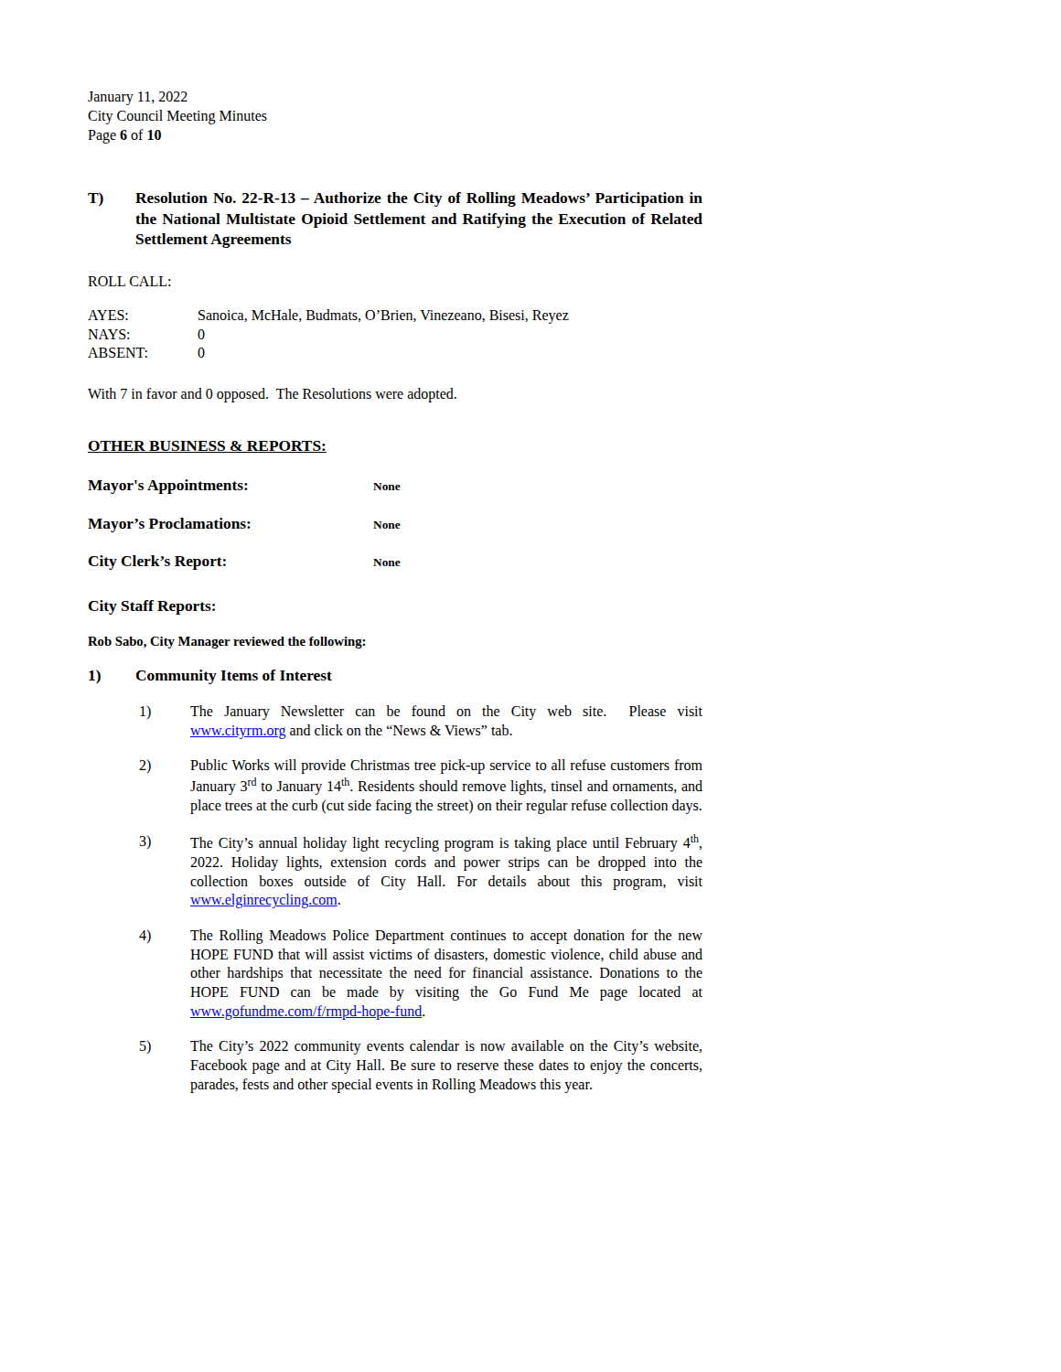January 11, 2022
City Council Meeting Minutes
Page 6 of 10
T)
Resolution No. 22-R-13 – Authorize the City of Rolling Meadows’ Participation in the National Multistate Opioid Settlement and Ratifying the Execution of Related Settlement Agreements
ROLL CALL:
| AYES: | Sanoica, McHale, Budmats, O’Brien, Vinezeano, Bisesi, Reyez |
| NAYS: | 0 |
| ABSENT: | 0 |
With 7 in favor and 0 opposed. The Resolutions were adopted.
OTHER BUSINESS & REPORTS:
Mayor's Appointments:
None
Mayor’s Proclamations:
None
City Clerk’s Report:
None
City Staff Reports:
Rob Sabo, City Manager reviewed the following:
1)
Community Items of Interest
1) The January Newsletter can be found on the City web site. Please visit www.cityrm.org and click on the “News & Views” tab.
2) Public Works will provide Christmas tree pick-up service to all refuse customers from January 3rd to January 14th. Residents should remove lights, tinsel and ornaments, and place trees at the curb (cut side facing the street) on their regular refuse collection days.
3) The City’s annual holiday light recycling program is taking place until February 4th, 2022. Holiday lights, extension cords and power strips can be dropped into the collection boxes outside of City Hall. For details about this program, visit www.elginrecycling.com.
4) The Rolling Meadows Police Department continues to accept donation for the new HOPE FUND that will assist victims of disasters, domestic violence, child abuse and other hardships that necessitate the need for financial assistance. Donations to the HOPE FUND can be made by visiting the Go Fund Me page located at www.gofundme.com/f/rmpd-hope-fund.
5) The City’s 2022 community events calendar is now available on the City’s website, Facebook page and at City Hall. Be sure to reserve these dates to enjoy the concerts, parades, fests and other special events in Rolling Meadows this year.